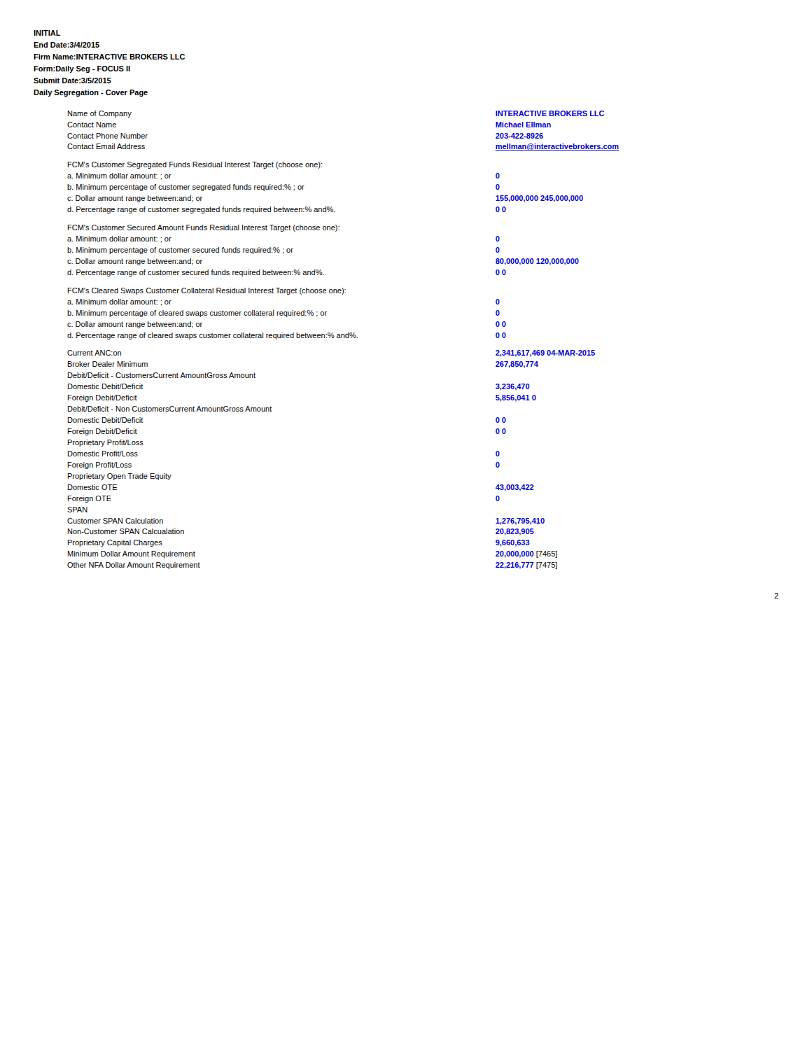INITIAL
End Date:3/4/2015
Firm Name:INTERACTIVE BROKERS LLC
Form:Daily Seg - FOCUS II
Submit Date:3/5/2015
Daily Segregation - Cover Page
| Name of Company | INTERACTIVE BROKERS LLC |
| Contact Name | Michael Ellman |
| Contact Phone Number | 203-422-8926 |
| Contact Email Address | mellman@interactivebrokers.com |
| FCM's Customer Segregated Funds Residual Interest Target (choose one): |
| a. Minimum dollar amount: ; or | 0 |
| b. Minimum percentage of customer segregated funds required:% ; or | 0 |
| c. Dollar amount range between:and; or | 155,000,000 245,000,000 |
| d. Percentage range of customer segregated funds required between:% and%. | 0 0 |
| FCM's Customer Secured Amount Funds Residual Interest Target (choose one): |
| a. Minimum dollar amount: ; or | 0 |
| b. Minimum percentage of customer secured funds required:% ; or | 0 |
| c. Dollar amount range between:and; or | 80,000,000 120,000,000 |
| d. Percentage range of customer secured funds required between:% and%. | 0 0 |
| FCM's Cleared Swaps Customer Collateral Residual Interest Target (choose one): |
| a. Minimum dollar amount: ; or | 0 |
| b. Minimum percentage of cleared swaps customer collateral required:% ; or | 0 |
| c. Dollar amount range between:and; or | 0 0 |
| d. Percentage range of cleared swaps customer collateral required between:% and%. | 0 0 |
| Current ANC:on | 2,341,617,469 04-MAR-2015 |
| Broker Dealer Minimum | 267,850,774 |
| Debit/Deficit - CustomersCurrent AmountGross Amount | |
| Domestic Debit/Deficit | 3,236,470 |
| Foreign Debit/Deficit | 5,856,041 0 |
| Debit/Deficit - Non CustomersCurrent AmountGross Amount | |
| Domestic Debit/Deficit | 0 0 |
| Foreign Debit/Deficit | 0 0 |
| Proprietary Profit/Loss | |
| Domestic Profit/Loss | 0 |
| Foreign Profit/Loss | 0 |
| Proprietary Open Trade Equity | |
| Domestic OTE | 43,003,422 |
| Foreign OTE | 0 |
| SPAN | |
| Customer SPAN Calculation | 1,276,795,410 |
| Non-Customer SPAN Calcualation | 20,823,905 |
| Proprietary Capital Charges | 9,660,633 |
| Minimum Dollar Amount Requirement | 20,000,000 [7465] |
| Other NFA Dollar Amount Requirement | 22,216,777 [7475] |
2